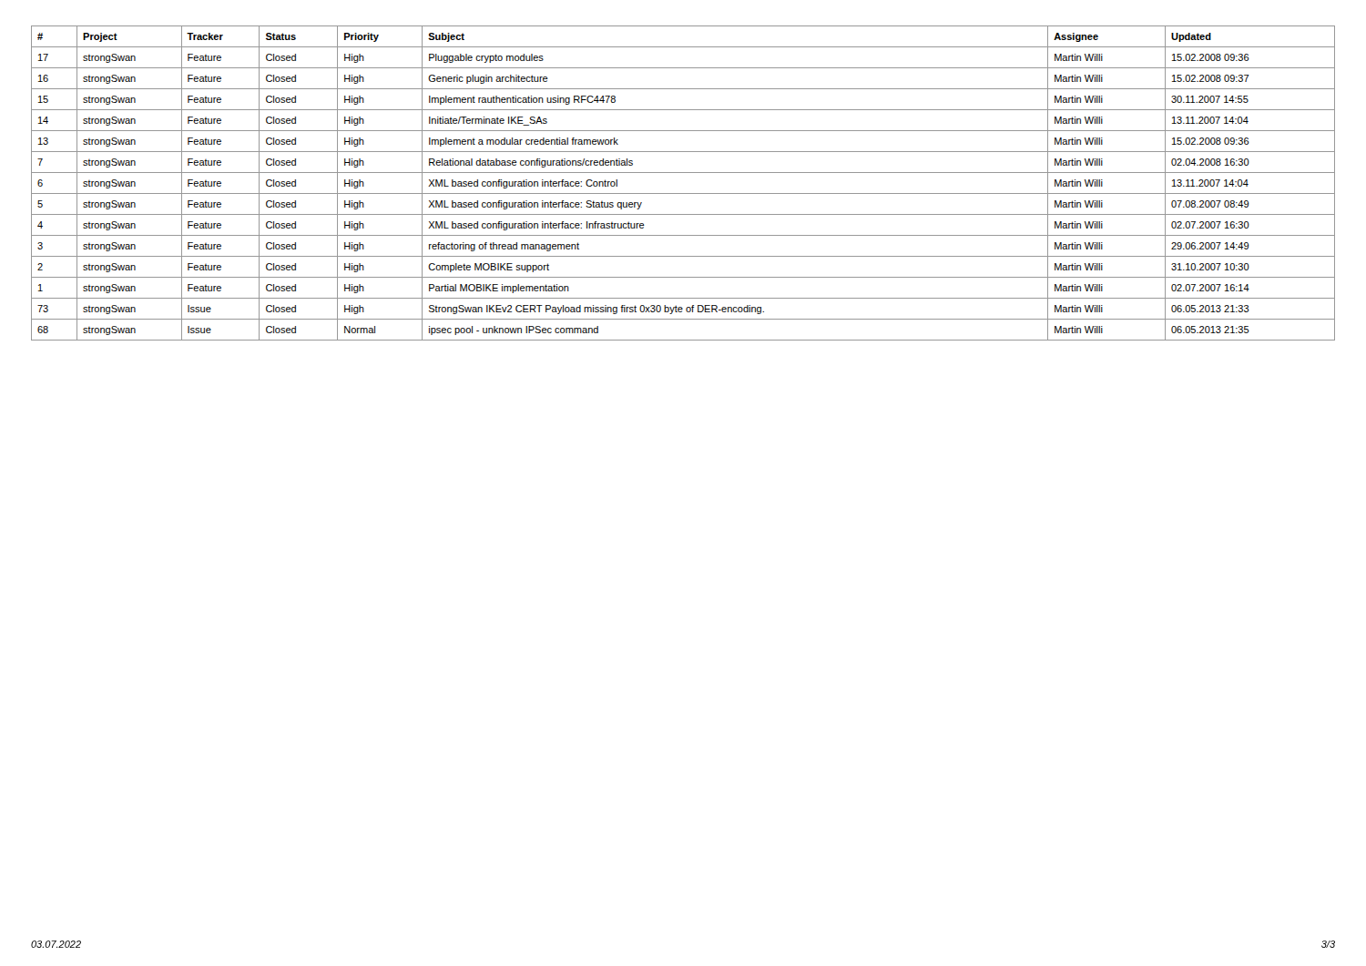| # | Project | Tracker | Status | Priority | Subject | Assignee | Updated |
| --- | --- | --- | --- | --- | --- | --- | --- |
| 17 | strongSwan | Feature | Closed | High | Pluggable crypto modules | Martin Willi | 15.02.2008 09:36 |
| 16 | strongSwan | Feature | Closed | High | Generic plugin architecture | Martin Willi | 15.02.2008 09:37 |
| 15 | strongSwan | Feature | Closed | High | Implement rauthentication using RFC4478 | Martin Willi | 30.11.2007 14:55 |
| 14 | strongSwan | Feature | Closed | High | Initiate/Terminate IKE_SAs | Martin Willi | 13.11.2007 14:04 |
| 13 | strongSwan | Feature | Closed | High | Implement a modular credential framework | Martin Willi | 15.02.2008 09:36 |
| 7 | strongSwan | Feature | Closed | High | Relational database configurations/credentials | Martin Willi | 02.04.2008 16:30 |
| 6 | strongSwan | Feature | Closed | High | XML based configuration interface: Control | Martin Willi | 13.11.2007 14:04 |
| 5 | strongSwan | Feature | Closed | High | XML based configuration interface: Status query | Martin Willi | 07.08.2007 08:49 |
| 4 | strongSwan | Feature | Closed | High | XML based configuration interface: Infrastructure | Martin Willi | 02.07.2007 16:30 |
| 3 | strongSwan | Feature | Closed | High | refactoring of thread management | Martin Willi | 29.06.2007 14:49 |
| 2 | strongSwan | Feature | Closed | High | Complete MOBIKE support | Martin Willi | 31.10.2007 10:30 |
| 1 | strongSwan | Feature | Closed | High | Partial MOBIKE implementation | Martin Willi | 02.07.2007 16:14 |
| 73 | strongSwan | Issue | Closed | High | StrongSwan IKEv2 CERT Payload missing first 0x30 byte of DER-encoding. | Martin Willi | 06.05.2013 21:33 |
| 68 | strongSwan | Issue | Closed | Normal | ipsec pool - unknown IPSec command | Martin Willi | 06.05.2013 21:35 |
03.07.2022 3/3